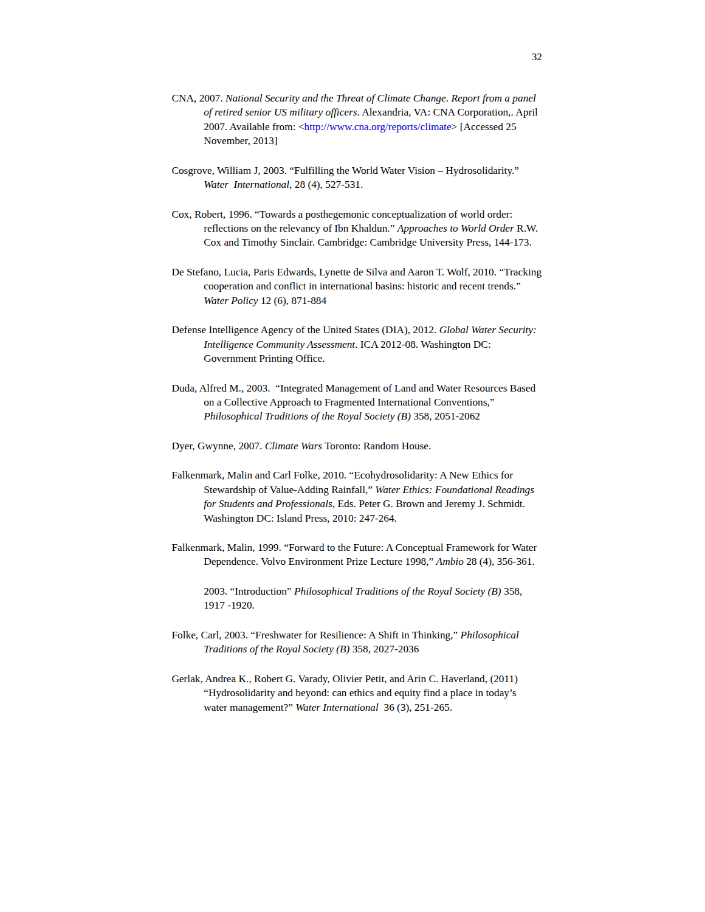32
CNA, 2007. National Security and the Threat of Climate Change. Report from a panel of retired senior US military officers. Alexandria, VA: CNA Corporation,. April 2007. Available from: <http://www.cna.org/reports/climate> [Accessed 25 November, 2013]
Cosgrove, William J, 2003. “Fulfilling the World Water Vision – Hydrosolidarity.” Water International, 28 (4), 527-531.
Cox, Robert, 1996. “Towards a posthegemonic conceptualization of world order: reflections on the relevancy of Ibn Khaldun.” Approaches to World Order R.W. Cox and Timothy Sinclair. Cambridge: Cambridge University Press, 144-173.
De Stefano, Lucia, Paris Edwards, Lynette de Silva and Aaron T. Wolf, 2010. “Tracking cooperation and conflict in international basins: historic and recent trends.” Water Policy 12 (6), 871-884
Defense Intelligence Agency of the United States (DIA), 2012. Global Water Security: Intelligence Community Assessment. ICA 2012-08. Washington DC: Government Printing Office.
Duda, Alfred M., 2003. “Integrated Management of Land and Water Resources Based on a Collective Approach to Fragmented International Conventions,” Philosophical Traditions of the Royal Society (B) 358, 2051-2062
Dyer, Gwynne, 2007. Climate Wars Toronto: Random House.
Falkenmark, Malin and Carl Folke, 2010. “Ecohydrosolidarity: A New Ethics for Stewardship of Value-Adding Rainfall,” Water Ethics: Foundational Readings for Students and Professionals, Eds. Peter G. Brown and Jeremy J. Schmidt. Washington DC: Island Press, 2010: 247-264.
Falkenmark, Malin, 1999. “Forward to the Future: A Conceptual Framework for Water Dependence. Volvo Environment Prize Lecture 1998,” Ambio 28 (4), 356-361.
2003. “Introduction” Philosophical Traditions of the Royal Society (B) 358, 1917 -1920.
Folke, Carl, 2003. “Freshwater for Resilience: A Shift in Thinking,” Philosophical Traditions of the Royal Society (B) 358, 2027-2036
Gerlak, Andrea K., Robert G. Varady, Olivier Petit, and Arin C. Haverland, (2011) “Hydrosolidarity and beyond: can ethics and equity find a place in today’s water management?” Water International 36 (3), 251-265.